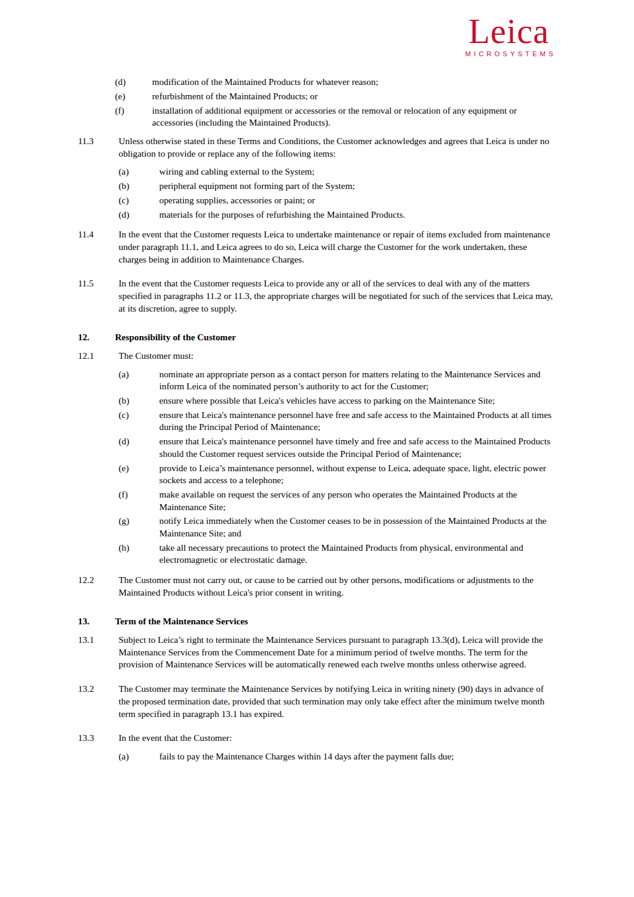Leica
MICROSYSTEMS
(d) modification of the Maintained Products for whatever reason;
(e) refurbishment of the Maintained Products; or
(f) installation of additional equipment or accessories or the removal or relocation of any equipment or accessories (including the Maintained Products).
11.3
Unless otherwise stated in these Terms and Conditions, the Customer acknowledges and agrees that Leica is under no obligation to provide or replace any of the following items:
(a) wiring and cabling external to the System;
(b) peripheral equipment not forming part of the System;
(c) operating supplies, accessories or paint; or
(d) materials for the purposes of refurbishing the Maintained Products.
11.4
In the event that the Customer requests Leica to undertake maintenance or repair of items excluded from maintenance under paragraph 11.1, and Leica agrees to do so, Leica will charge the Customer for the work undertaken, these charges being in addition to Maintenance Charges.
11.5
In the event that the Customer requests Leica to provide any or all of the services to deal with any of the matters specified in paragraphs 11.2 or 11.3, the appropriate charges will be negotiated for such of the services that Leica may, at its discretion, agree to supply.
12.
Responsibility of the Customer
12.1
The Customer must:
(a) nominate an appropriate person as a contact person for matters relating to the Maintenance Services and inform Leica of the nominated person’s authority to act for the Customer;
(b) ensure where possible that Leica's vehicles have access to parking on the Maintenance Site;
(c) ensure that Leica's maintenance personnel have free and safe access to the Maintained Products at all times during the Principal Period of Maintenance;
(d) ensure that Leica's maintenance personnel have timely and free and safe access to the Maintained Products should the Customer request services outside the Principal Period of Maintenance;
(e) provide to Leica’s maintenance personnel, without expense to Leica, adequate space, light, electric power sockets and access to a telephone;
(f) make available on request the services of any person who operates the Maintained Products at the Maintenance Site;
(g) notify Leica immediately when the Customer ceases to be in possession of the Maintained Products at the Maintenance Site; and
(h) take all necessary precautions to protect the Maintained Products from physical, environmental and electromagnetic or electrostatic damage.
12.2
The Customer must not carry out, or cause to be carried out by other persons, modifications or adjustments to the Maintained Products without Leica's prior consent in writing.
13.
Term of the Maintenance Services
13.1
Subject to Leica’s right to terminate the Maintenance Services pursuant to paragraph 13.3(d), Leica will provide the Maintenance Services from the Commencement Date for a minimum period of twelve months. The term for the provision of Maintenance Services will be automatically renewed each twelve months unless otherwise agreed.
13.2
The Customer may terminate the Maintenance Services by notifying Leica in writing ninety (90) days in advance of the proposed termination date, provided that such termination may only take effect after the minimum twelve month term specified in paragraph 13.1 has expired.
13.3
In the event that the Customer:
(a) fails to pay the Maintenance Charges within 14 days after the payment falls due;